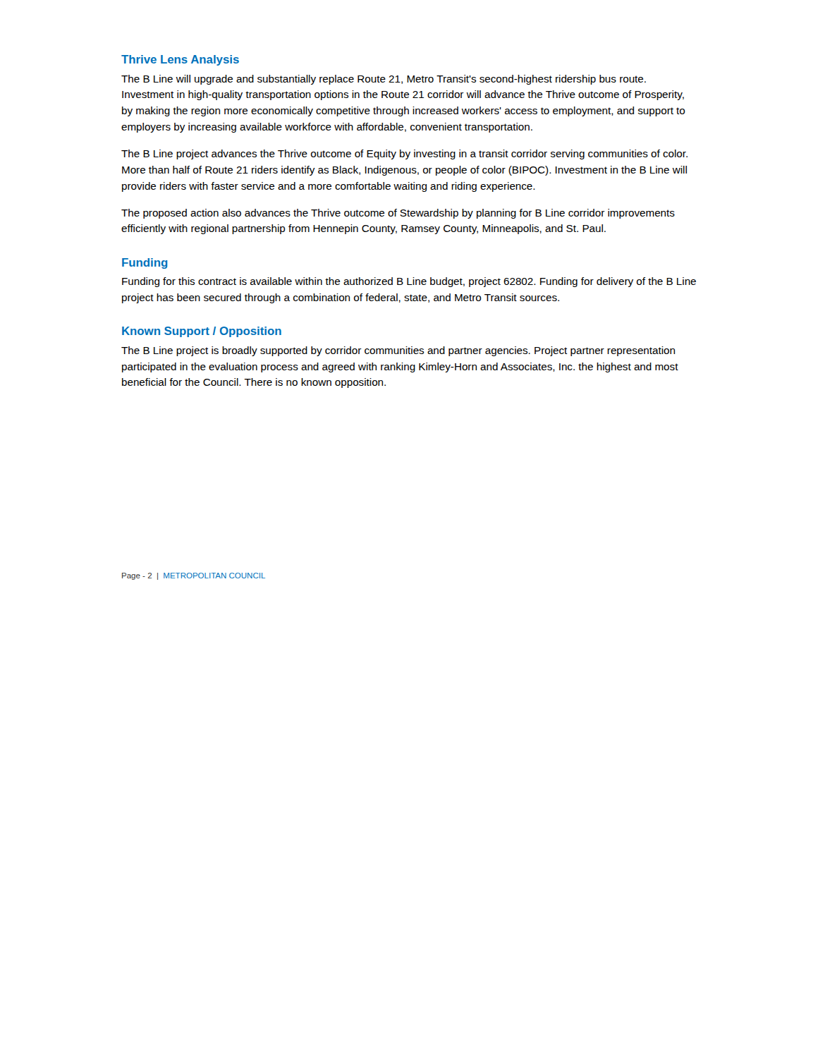Thrive Lens Analysis
The B Line will upgrade and substantially replace Route 21, Metro Transit's second-highest ridership bus route. Investment in high-quality transportation options in the Route 21 corridor will advance the Thrive outcome of Prosperity, by making the region more economically competitive through increased workers' access to employment, and support to employers by increasing available workforce with affordable, convenient transportation.
The B Line project advances the Thrive outcome of Equity by investing in a transit corridor serving communities of color. More than half of Route 21 riders identify as Black, Indigenous, or people of color (BIPOC). Investment in the B Line will provide riders with faster service and a more comfortable waiting and riding experience.
The proposed action also advances the Thrive outcome of Stewardship by planning for B Line corridor improvements efficiently with regional partnership from Hennepin County, Ramsey County, Minneapolis, and St. Paul.
Funding
Funding for this contract is available within the authorized B Line budget, project 62802. Funding for delivery of the B Line project has been secured through a combination of federal, state, and Metro Transit sources.
Known Support / Opposition
The B Line project is broadly supported by corridor communities and partner agencies. Project partner representation participated in the evaluation process and agreed with ranking Kimley-Horn and Associates, Inc. the highest and most beneficial for the Council. There is no known opposition.
Page - 2 | METROPOLITAN COUNCIL